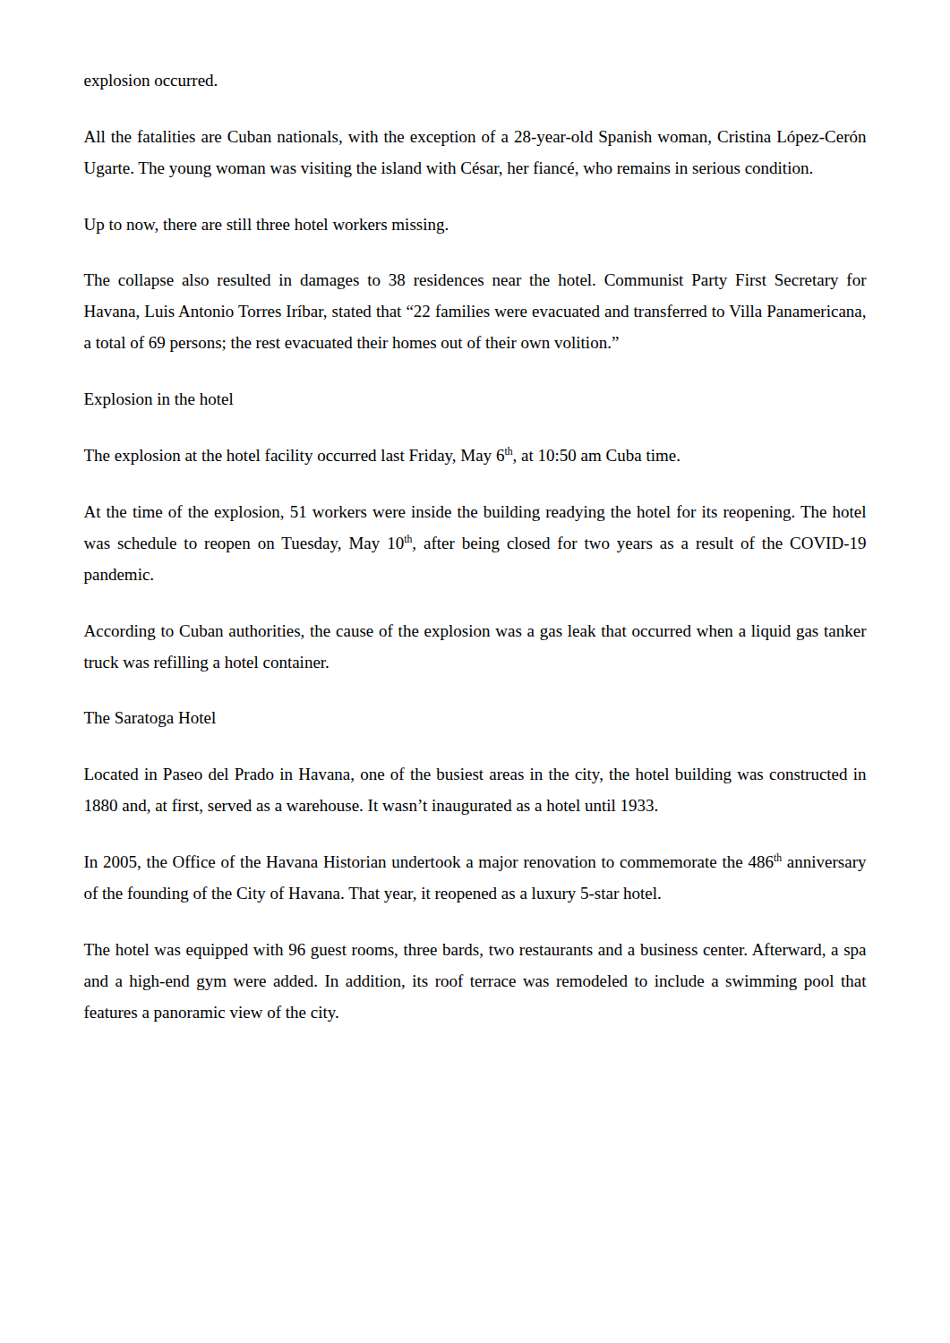explosion occurred.
All the fatalities are Cuban nationals, with the exception of a 28-year-old Spanish woman, Cristina López-Cerón Ugarte. The young woman was visiting the island with César, her fiancé, who remains in serious condition.
Up to now, there are still three hotel workers missing.
The collapse also resulted in damages to 38 residences near the hotel. Communist Party First Secretary for Havana, Luis Antonio Torres Iríbar, stated that “22 families were evacuated and transferred to Villa Panamericana, a total of 69 persons; the rest evacuated their homes out of their own volition.”
Explosion in the hotel
The explosion at the hotel facility occurred last Friday, May 6th, at 10:50 am Cuba time.
At the time of the explosion, 51 workers were inside the building readying the hotel for its reopening. The hotel was schedule to reopen on Tuesday, May 10th, after being closed for two years as a result of the COVID-19 pandemic.
According to Cuban authorities, the cause of the explosion was a gas leak that occurred when a liquid gas tanker truck was refilling a hotel container.
The Saratoga Hotel
Located in Paseo del Prado in Havana, one of the busiest areas in the city, the hotel building was constructed in 1880 and, at first, served as a warehouse. It wasn’t inaugurated as a hotel until 1933.
In 2005, the Office of the Havana Historian undertook a major renovation to commemorate the 486th anniversary of the founding of the City of Havana. That year, it reopened as a luxury 5-star hotel.
The hotel was equipped with 96 guest rooms, three bards, two restaurants and a business center. Afterward, a spa and a high-end gym were added. In addition, its roof terrace was remodeled to include a swimming pool that features a panoramic view of the city.